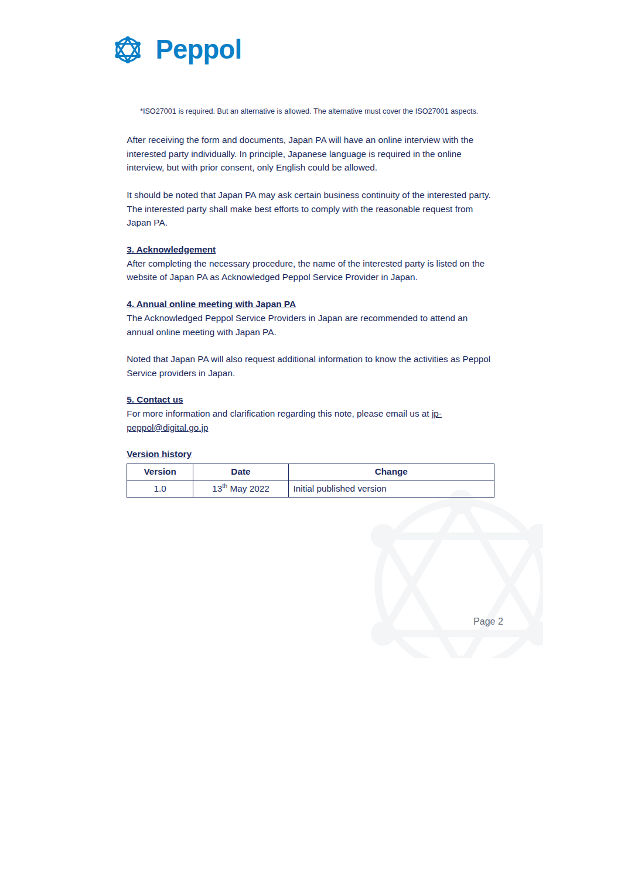Peppol
*ISO27001 is required. But an alternative is allowed. The alternative must cover the ISO27001 aspects.
After receiving the form and documents, Japan PA will have an online interview with the interested party individually. In principle, Japanese language is required in the online interview, but with prior consent, only English could be allowed.
It should be noted that Japan PA may ask certain business continuity of the interested party. The interested party shall make best efforts to comply with the reasonable request from Japan PA.
3. Acknowledgement
After completing the necessary procedure, the name of the interested party is listed on the website of Japan PA as Acknowledged Peppol Service Provider in Japan.
4. Annual online meeting with Japan PA
The Acknowledged Peppol Service Providers in Japan are recommended to attend an annual online meeting with Japan PA.
Noted that Japan PA will also request additional information to know the activities as Peppol Service providers in Japan.
5. Contact us
For more information and clarification regarding this note, please email us at jp-peppol@digital.go.jp
Version history
| Version | Date | Change |
| --- | --- | --- |
| 1.0 | 13 th May 2022 | Initial published version |
Page 2